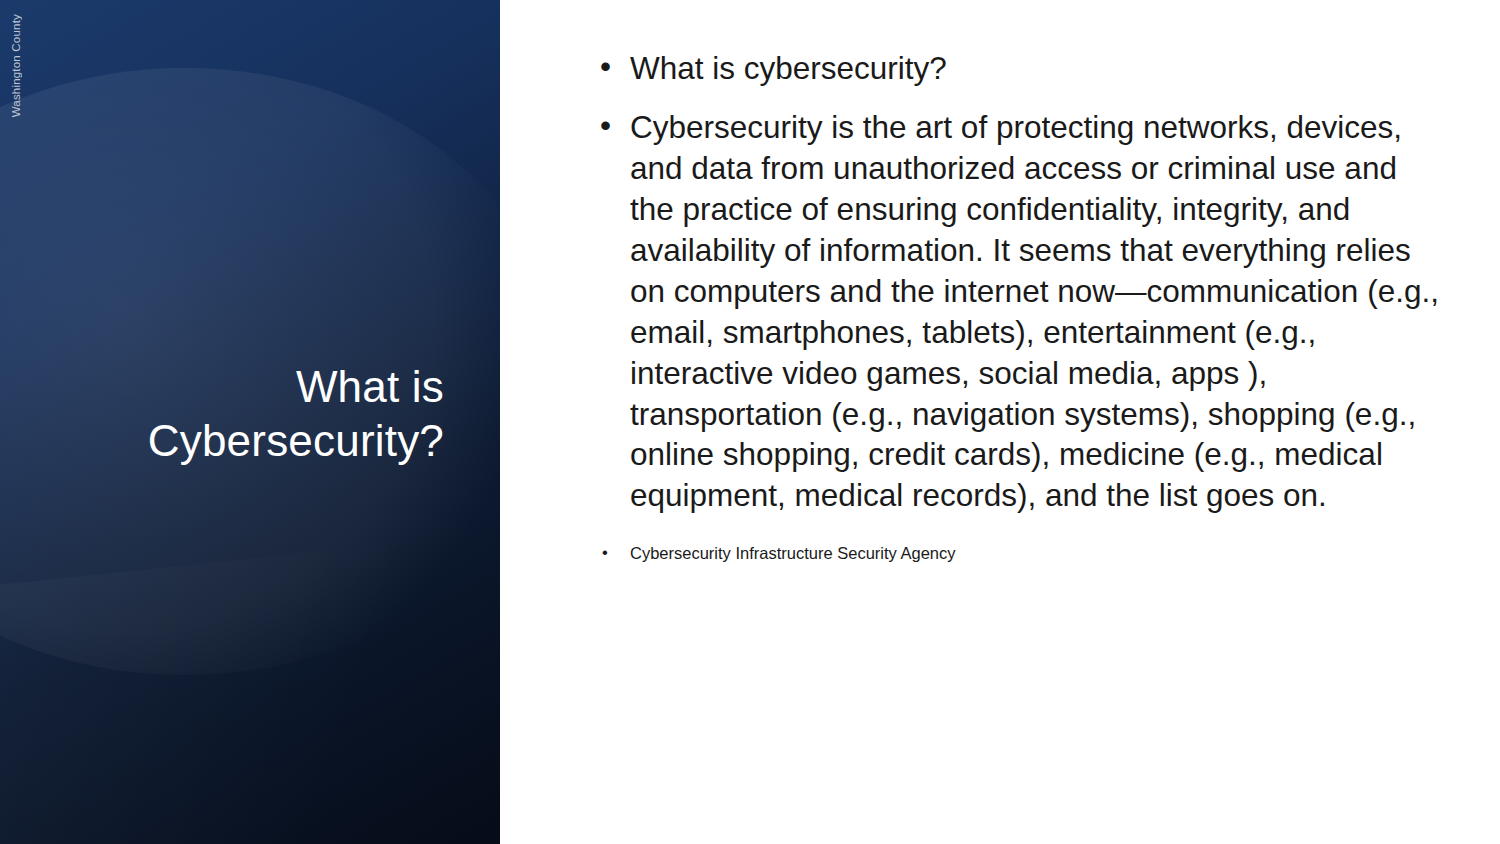Washington County
What is
Cybersecurity?
What is cybersecurity?
Cybersecurity is the art of protecting networks, devices, and data from unauthorized access or criminal use and the practice of ensuring confidentiality, integrity, and availability of information. It seems that everything relies on computers and the internet now—communication (e.g., email, smartphones, tablets), entertainment (e.g., interactive video games, social media, apps ), transportation (e.g., navigation systems), shopping (e.g., online shopping, credit cards), medicine (e.g., medical equipment, medical records), and the list goes on.
Cybersecurity Infrastructure Security Agency